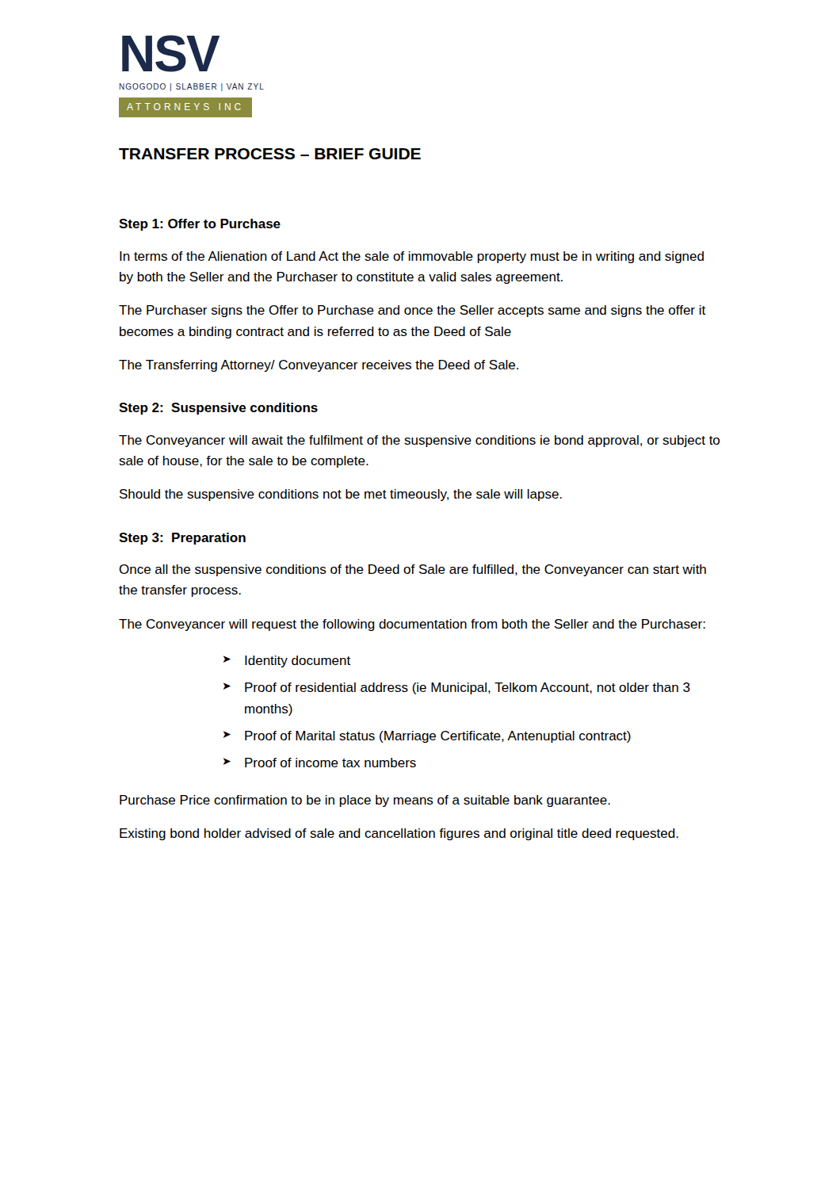NSV
NGOGODO | SLABBER | VAN ZYL
ATTORNEYS INC
TRANSFER PROCESS – BRIEF GUIDE
Step 1: Offer to Purchase
In terms of the Alienation of Land Act the sale of immovable property must be in writing and signed by both the Seller and the Purchaser to constitute a valid sales agreement.
The Purchaser signs the Offer to Purchase and once the Seller accepts same and signs the offer it becomes a binding contract and is referred to as the Deed of Sale
The Transferring Attorney/ Conveyancer receives the Deed of Sale.
Step 2: Suspensive conditions
The Conveyancer will await the fulfilment of the suspensive conditions ie bond approval, or subject to sale of house, for the sale to be complete.
Should the suspensive conditions not be met timeously, the sale will lapse.
Step 3: Preparation
Once all the suspensive conditions of the Deed of Sale are fulfilled, the Conveyancer can start with the transfer process.
The Conveyancer will request the following documentation from both the Seller and the Purchaser:
Identity document
Proof of residential address (ie Municipal, Telkom Account, not older than 3 months)
Proof of Marital status (Marriage Certificate, Antenuptial contract)
Proof of income tax numbers
Purchase Price confirmation to be in place by means of a suitable bank guarantee.
Existing bond holder advised of sale and cancellation figures and original title deed requested.